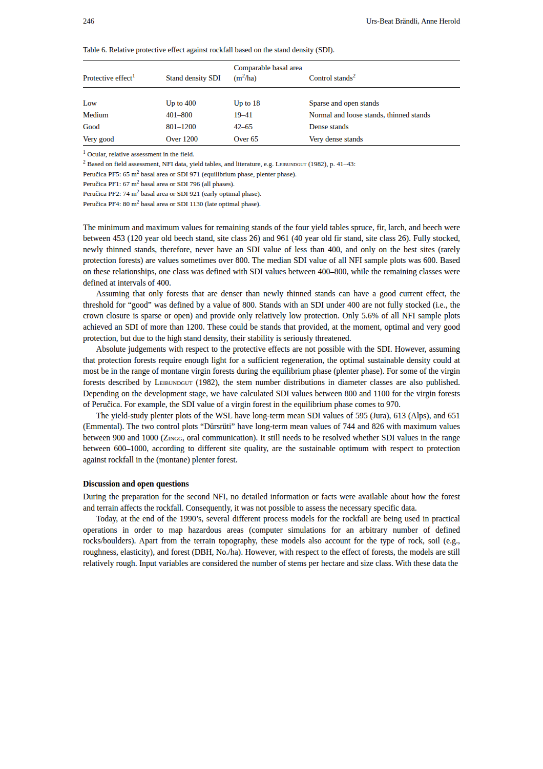246 Urs-Beat Brändli, Anne Herold
Table 6. Relative protective effect against rockfall based on the stand density (SDI).
| Protective effect 1 | Stand density SDI | Comparable basal area (m 2 /ha) | Control stands 2 |
| --- | --- | --- | --- |
| Low | Up to 400 | Up to 18 | Sparse and open stands |
| Medium | 401–800 | 19–41 | Normal and loose stands, thinned stands |
| Good | 801–1200 | 42–65 | Dense stands |
| Very good | Over 1200 | Over 65 | Very dense stands |
1 Ocular, relative assessment in the field.
2 Based on field assessment, NFI data, yield tables, and literature, e.g. Leibundgut (1982), p. 41–43:
Peručica PF5: 65 m2 basal area or SDI 971 (equilibrium phase, plenter phase).
Peručica PF1: 67 m2 basal area or SDI 796 (all phases).
Peručica PF2: 74 m2 basal area or SDI 921 (early optimal phase).
Peručica PF4: 80 m2 basal area or SDI 1130 (late optimal phase).
The minimum and maximum values for remaining stands of the four yield tables spruce, fir, larch, and beech were between 453 (120 year old beech stand, site class 26) and 961 (40 year old fir stand, site class 26). Fully stocked, newly thinned stands, therefore, never have an SDI value of less than 400, and only on the best sites (rarely protection forests) are values sometimes over 800. The median SDI value of all NFI sample plots was 600. Based on these relationships, one class was defined with SDI values between 400–800, while the remaining classes were defined at intervals of 400.
Assuming that only forests that are denser than newly thinned stands can have a good current effect, the threshold for “good” was defined by a value of 800. Stands with an SDI under 400 are not fully stocked (i.e., the crown closure is sparse or open) and provide only relatively low protection. Only 5.6% of all NFI sample plots achieved an SDI of more than 1200. These could be stands that provided, at the moment, optimal and very good protection, but due to the high stand density, their stability is seriously threatened.
Absolute judgements with respect to the protective effects are not possible with the SDI. However, assuming that protection forests require enough light for a sufficient regeneration, the optimal sustainable density could at most be in the range of montane virgin forests during the equilibrium phase (plenter phase). For some of the virgin forests described by Leibundgut (1982), the stem number distributions in diameter classes are also published. Depending on the development stage, we have calculated SDI values between 800 and 1100 for the virgin forests of Peručica. For example, the SDI value of a virgin forest in the equilibrium phase comes to 970.
The yield-study plenter plots of the WSL have long-term mean SDI values of 595 (Jura), 613 (Alps), and 651 (Emmental). The two control plots “Dürsrüti” have long-term mean values of 744 and 826 with maximum values between 900 and 1000 (Zingg, oral communication). It still needs to be resolved whether SDI values in the range between 600–1000, according to different site quality, are the sustainable optimum with respect to protection against rockfall in the (montane) plenter forest.
Discussion and open questions
During the preparation for the second NFI, no detailed information or facts were available about how the forest and terrain affects the rockfall. Consequently, it was not possible to assess the necessary specific data.
Today, at the end of the 1990’s, several different process models for the rockfall are being used in practical operations in order to map hazardous areas (computer simulations for an arbitrary number of defined rocks/boulders). Apart from the terrain topography, these models also account for the type of rock, soil (e.g., roughness, elasticity), and forest (DBH, No./ha). However, with respect to the effect of forests, the models are still relatively rough. Input variables are considered the number of stems per hectare and size class. With these data the